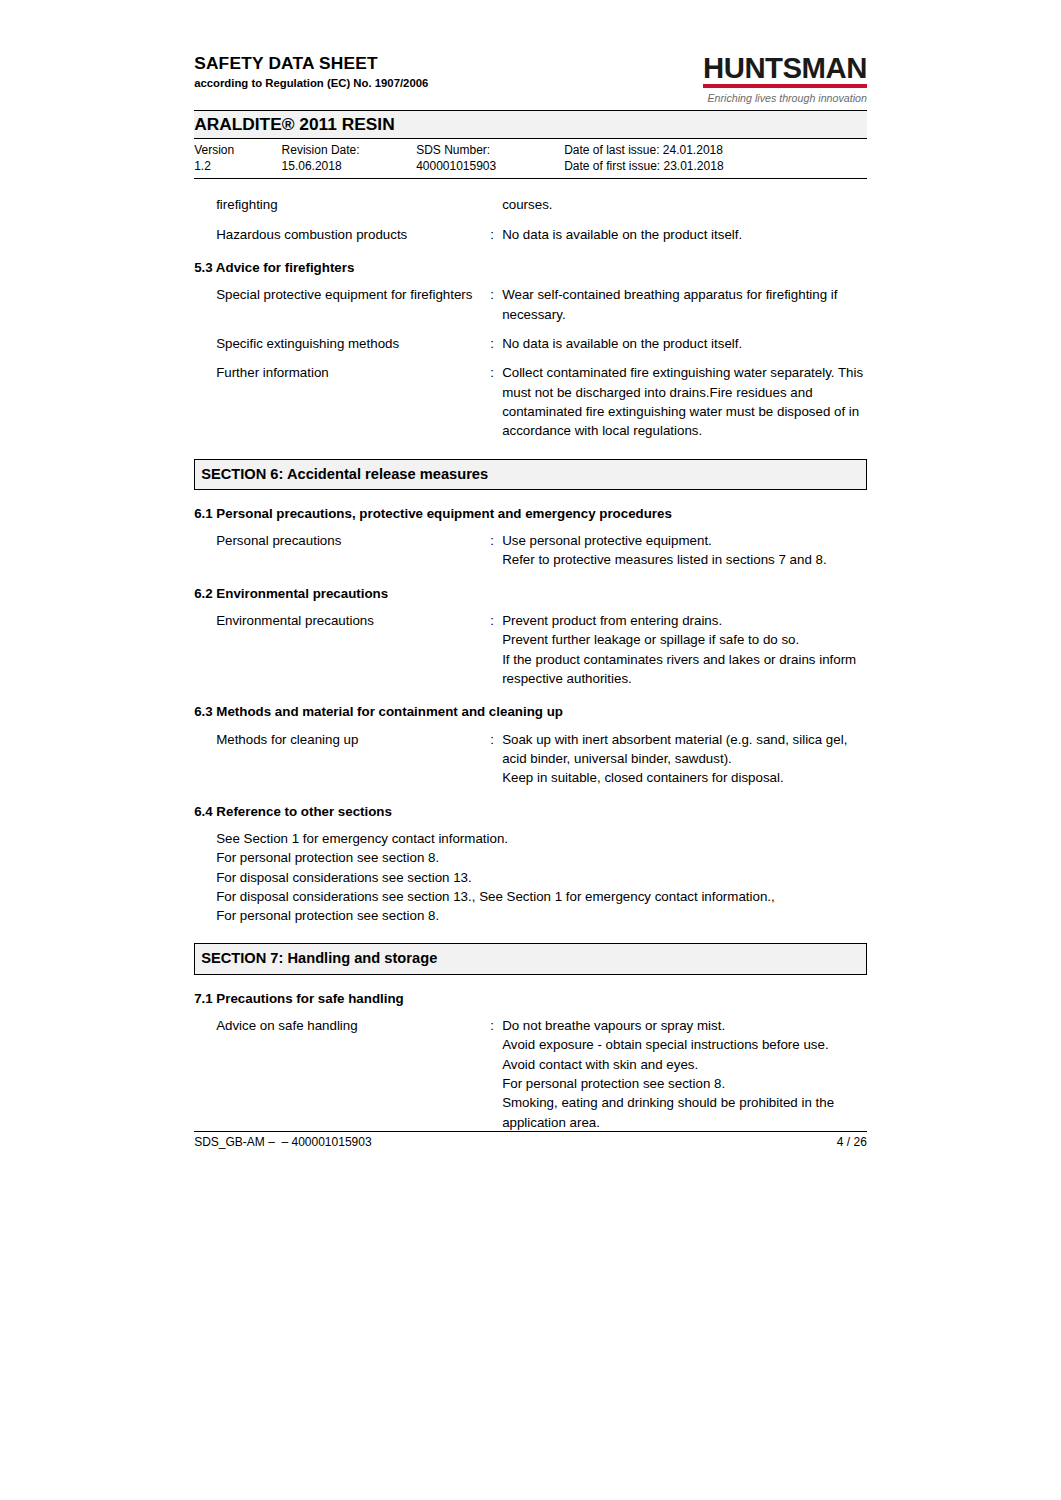SAFETY DATA SHEET
according to Regulation (EC) No. 1907/2006
HUNTSMAN
Enriching lives through innovation
ARALDITE® 2011 RESIN
| Version 1.2 | Revision Date: 15.06.2018 | SDS Number: 400001015903 | Date of last issue: 24.01.2018 Date of first issue: 23.01.2018 |
firefighting
courses.
Hazardous combustion products
:
No data is available on the product itself.
5.3 Advice for firefighters
Special protective equipment for firefighters
:
Wear self-contained breathing apparatus for firefighting if necessary.
Specific extinguishing methods
:
No data is available on the product itself.
Further information
:
Collect contaminated fire extinguishing water separately. This must not be discharged into drains.Fire residues and contaminated fire extinguishing water must be disposed of in accordance with local regulations.
SECTION 6: Accidental release measures
6.1 Personal precautions, protective equipment and emergency procedures
Personal precautions
:
Use personal protective equipment.
Refer to protective measures listed in sections 7 and 8.
6.2 Environmental precautions
Environmental precautions
:
Prevent product from entering drains.
Prevent further leakage or spillage if safe to do so.
If the product contaminates rivers and lakes or drains inform respective authorities.
6.3 Methods and material for containment and cleaning up
Methods for cleaning up
:
Soak up with inert absorbent material (e.g. sand, silica gel, acid binder, universal binder, sawdust).
Keep in suitable, closed containers for disposal.
6.4 Reference to other sections
See Section 1 for emergency contact information.
For personal protection see section 8.
For disposal considerations see section 13.
For disposal considerations see section 13., See Section 1 for emergency contact information.,
For personal protection see section 8.
SECTION 7: Handling and storage
7.1 Precautions for safe handling
Advice on safe handling
:
Do not breathe vapours or spray mist.
Avoid exposure - obtain special instructions before use.
Avoid contact with skin and eyes.
For personal protection see section 8.
Smoking, eating and drinking should be prohibited in the application area.
SDS_GB-AM – – 400001015903
4 / 26